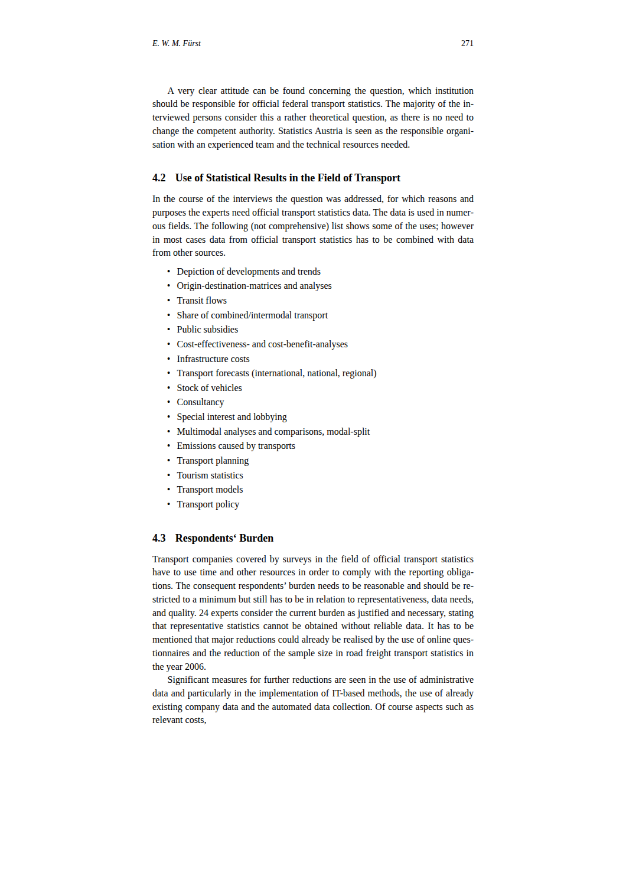E. W. M. Fürst 271
A very clear attitude can be found concerning the question, which institution should be responsible for official federal transport statistics. The majority of the interviewed persons consider this a rather theoretical question, as there is no need to change the competent authority. Statistics Austria is seen as the responsible organisation with an experienced team and the technical resources needed.
4.2 Use of Statistical Results in the Field of Transport
In the course of the interviews the question was addressed, for which reasons and purposes the experts need official transport statistics data. The data is used in numerous fields. The following (not comprehensive) list shows some of the uses; however in most cases data from official transport statistics has to be combined with data from other sources.
Depiction of developments and trends
Origin-destination-matrices and analyses
Transit flows
Share of combined/intermodal transport
Public subsidies
Cost-effectiveness- and cost-benefit-analyses
Infrastructure costs
Transport forecasts (international, national, regional)
Stock of vehicles
Consultancy
Special interest and lobbying
Multimodal analyses and comparisons, modal-split
Emissions caused by transports
Transport planning
Tourism statistics
Transport models
Transport policy
4.3 Respondents‘ Burden
Transport companies covered by surveys in the field of official transport statistics have to use time and other resources in order to comply with the reporting obligations. The consequent respondents’ burden needs to be reasonable and should be restricted to a minimum but still has to be in relation to representativeness, data needs, and quality. 24 experts consider the current burden as justified and necessary, stating that representative statistics cannot be obtained without reliable data. It has to be mentioned that major reductions could already be realised by the use of online questionnaires and the reduction of the sample size in road freight transport statistics in the year 2006.
Significant measures for further reductions are seen in the use of administrative data and particularly in the implementation of IT-based methods, the use of already existing company data and the automated data collection. Of course aspects such as relevant costs,